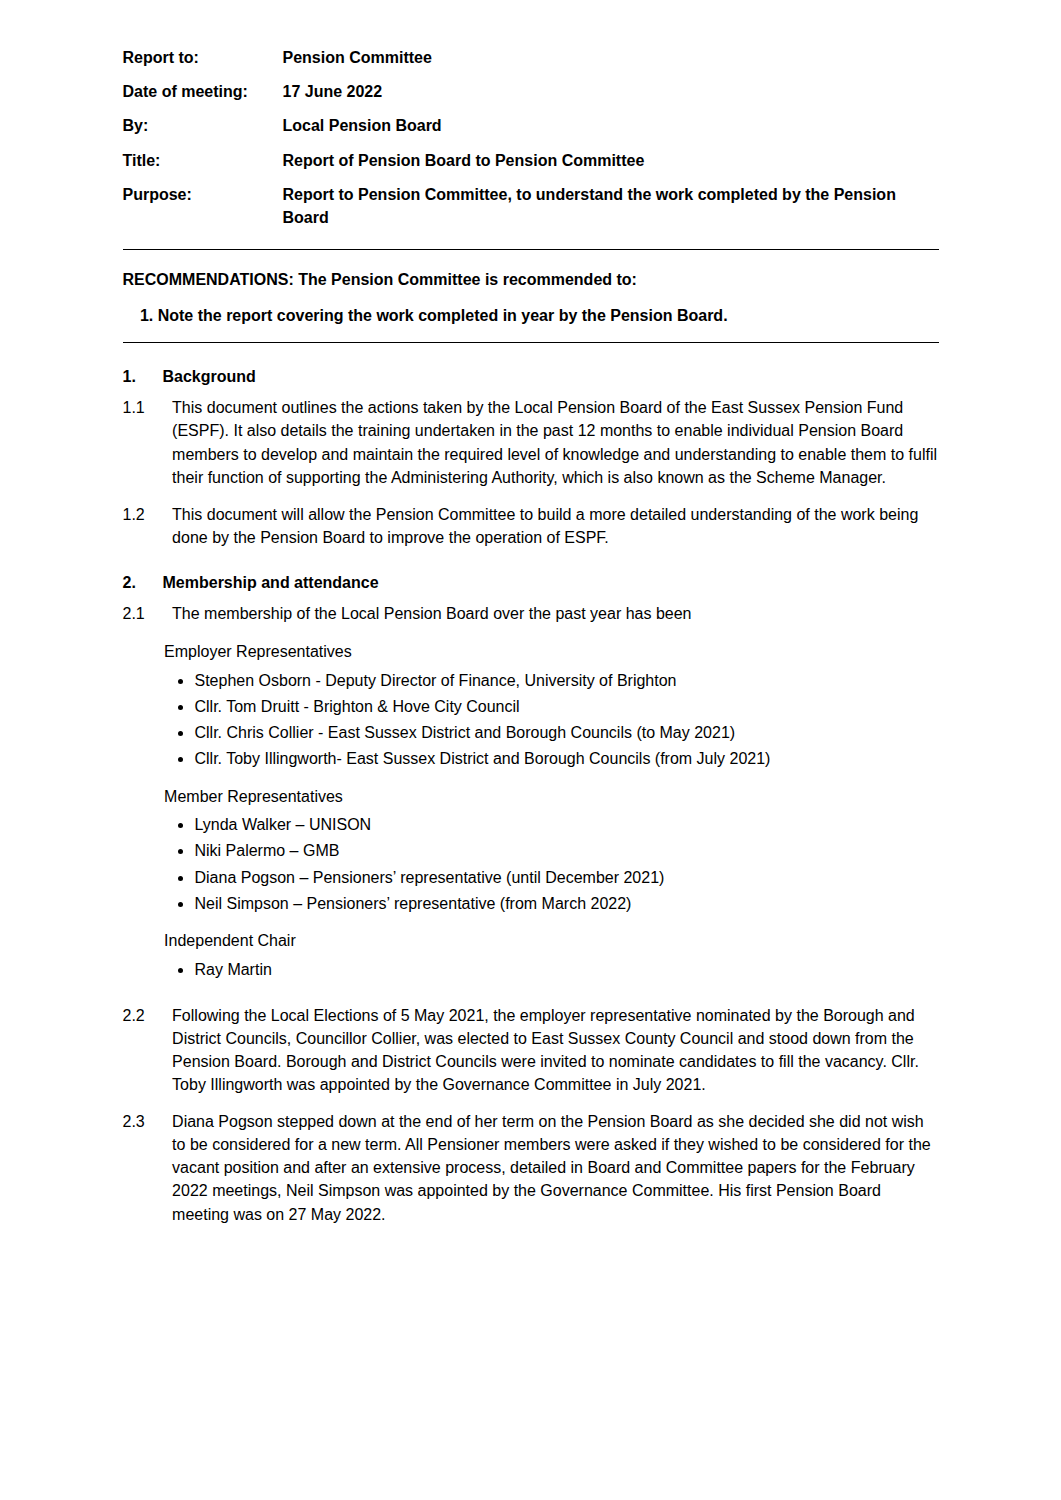| Report to: | Pension Committee |
| Date of meeting: | 17 June 2022 |
| By: | Local Pension Board |
| Title: | Report of Pension Board to Pension Committee |
| Purpose: | Report to Pension Committee, to understand the work completed by the Pension Board |
RECOMMENDATIONS: The Pension Committee is recommended to:
Note the report covering the work completed in year by the Pension Board.
1. Background
1.1
This document outlines the actions taken by the Local Pension Board of the East Sussex Pension Fund (ESPF). It also details the training undertaken in the past 12 months to enable individual Pension Board members to develop and maintain the required level of knowledge and understanding to enable them to fulfil their function of supporting the Administering Authority, which is also known as the Scheme Manager.
1.2
This document will allow the Pension Committee to build a more detailed understanding of the work being done by the Pension Board to improve the operation of ESPF.
2. Membership and attendance
2.1
The membership of the Local Pension Board over the past year has been
Employer Representatives
Stephen Osborn - Deputy Director of Finance, University of Brighton
Cllr. Tom Druitt - Brighton & Hove City Council
Cllr. Chris Collier - East Sussex District and Borough Councils (to May 2021)
Cllr. Toby Illingworth- East Sussex District and Borough Councils (from July 2021)
Member Representatives
Lynda Walker – UNISON
Niki Palermo – GMB
Diana Pogson – Pensioners’ representative (until December 2021)
Neil Simpson – Pensioners’ representative (from March 2022)
Independent Chair
Ray Martin
2.2
Following the Local Elections of 5 May 2021, the employer representative nominated by the Borough and District Councils, Councillor Collier, was elected to East Sussex County Council and stood down from the Pension Board. Borough and District Councils were invited to nominate candidates to fill the vacancy. Cllr. Toby Illingworth was appointed by the Governance Committee in July 2021.
2.3
Diana Pogson stepped down at the end of her term on the Pension Board as she decided she did not wish to be considered for a new term. All Pensioner members were asked if they wished to be considered for the vacant position and after an extensive process, detailed in Board and Committee papers for the February 2022 meetings, Neil Simpson was appointed by the Governance Committee. His first Pension Board meeting was on 27 May 2022.